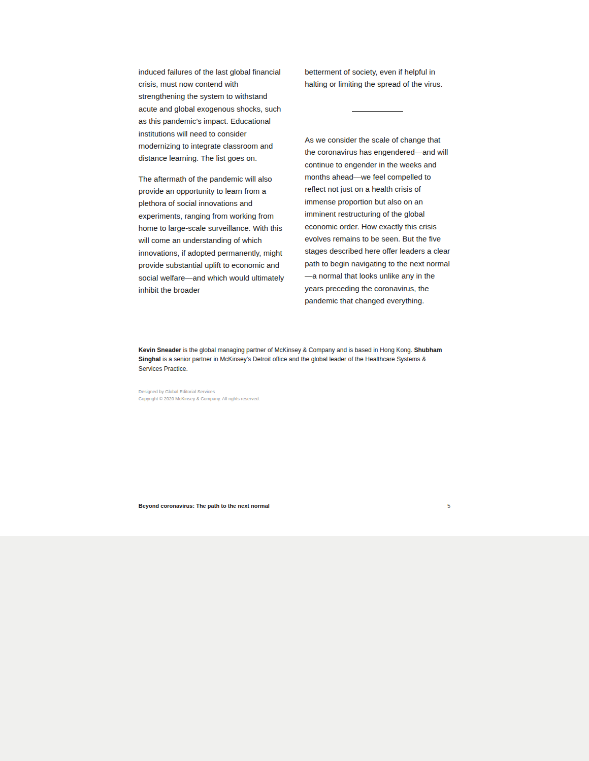induced failures of the last global financial crisis, must now contend with strengthening the system to withstand acute and global exogenous shocks, such as this pandemic’s impact. Educational institutions will need to consider modernizing to integrate classroom and distance learning. The list goes on.
The aftermath of the pandemic will also provide an opportunity to learn from a plethora of social innovations and experiments, ranging from working from home to large-scale surveillance. With this will come an understanding of which innovations, if adopted permanently, might provide substantial uplift to economic and social welfare—and which would ultimately inhibit the broader
betterment of society, even if helpful in halting or limiting the spread of the virus.
As we consider the scale of change that the coronavirus has engendered—and will continue to engender in the weeks and months ahead—we feel compelled to reflect not just on a health crisis of immense proportion but also on an imminent restructuring of the global economic order. How exactly this crisis evolves remains to be seen. But the five stages described here offer leaders a clear path to begin navigating to the next normal—a normal that looks unlike any in the years preceding the coronavirus, the pandemic that changed everything.
Kevin Sneader is the global managing partner of McKinsey & Company and is based in Hong Kong. Shubham Singhal is a senior partner in McKinsey’s Detroit office and the global leader of the Healthcare Systems & Services Practice.
Designed by Global Editorial Services
Copyright © 2020 McKinsey & Company. All rights reserved.
Beyond coronavirus: The path to the next normal 5